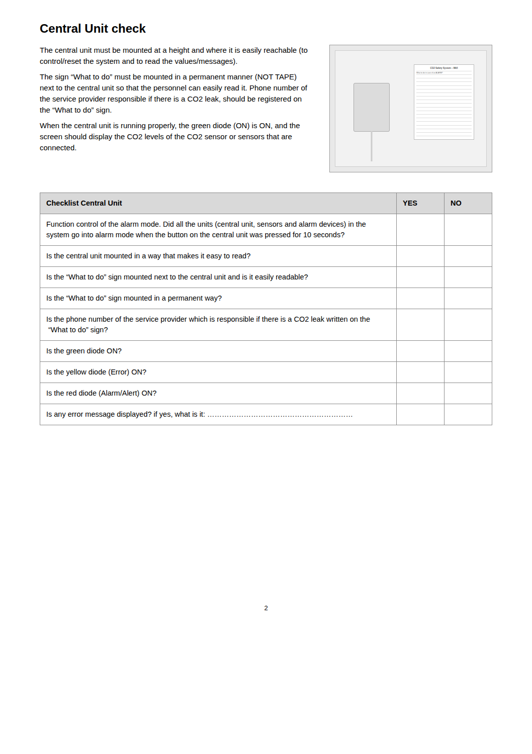Central Unit check
CO2 Safety System – Mk5
What to do in case of an ALARM?
The central unit must be mounted at a height and where it is easily reachable (to control/reset the system and to read the values/messages).
The sign “What to do” must be mounted in a permanent manner (NOT TAPE) next to the central unit so that the personnel can easily read it. Phone number of the service provider responsible if there is a CO2 leak, should be registered on the “What to do” sign.
When the central unit is running properly, the green diode (ON) is ON, and the screen should display the CO2 levels of the CO2 sensor or sensors that are connected.
| Checklist Central Unit | YES | NO |
| --- | --- | --- |
| Function control of the alarm mode. Did all the units (central unit, sensors and alarm devices) in the system go into alarm mode when the button on the central unit was pressed for 10 seconds? | | |
| Is the central unit mounted in a way that makes it easy to read? | | |
| Is the “What to do” sign mounted next to the central unit and is it easily readable? | | |
| Is the “What to do” sign mounted in a permanent way? | | |
| Is the phone number of the service provider which is responsible if there is a CO2 leak written on the “What to do” sign? | | |
| Is the green diode ON? | | |
| Is the yellow diode (Error) ON? | | |
| Is the red diode (Alarm/Alert) ON? | | |
| Is any error message displayed? if yes, what is it: …………………………………………………… | | |
2